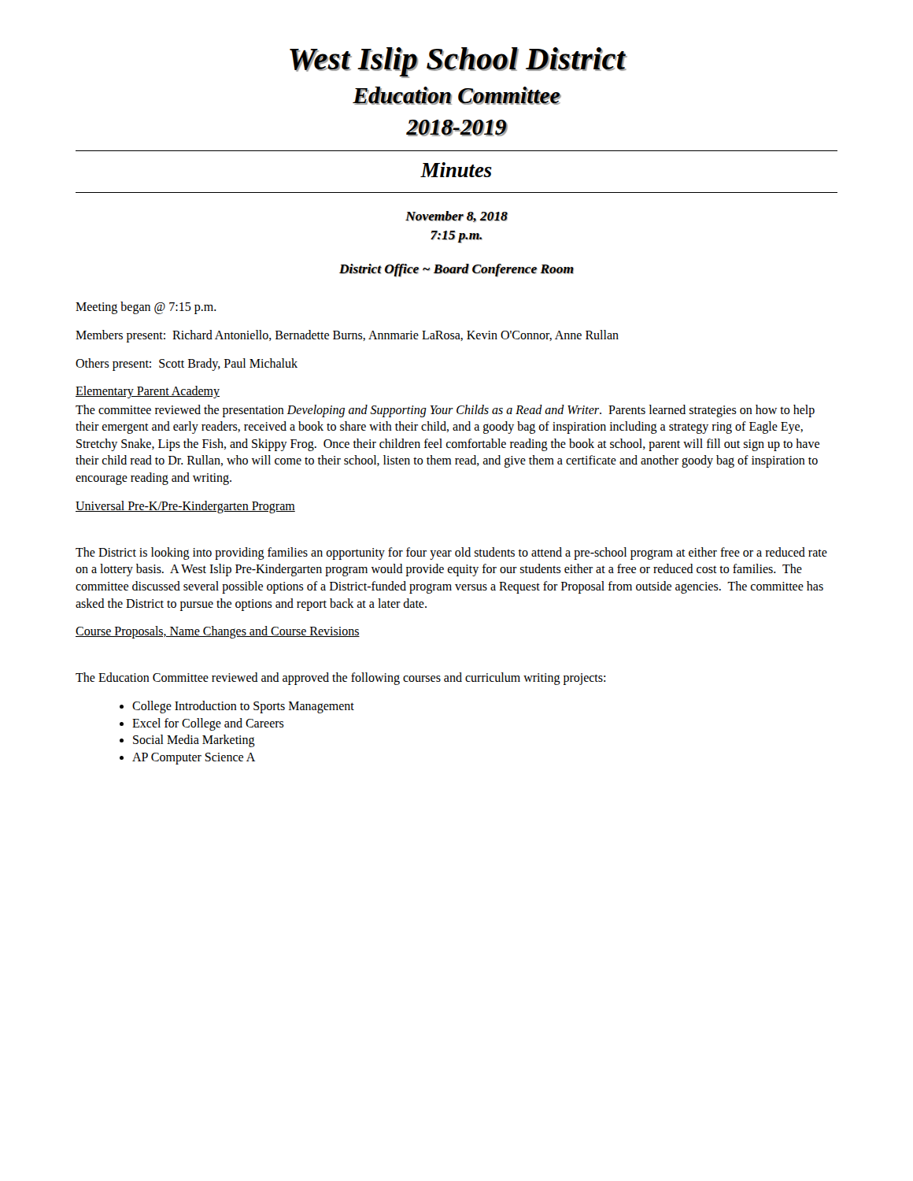West Islip School District Education Committee 2018-2019
Minutes
November 8, 2018 7:15 p.m.
District Office ~ Board Conference Room
Meeting began @ 7:15 p.m.
Members present: Richard Antoniello, Bernadette Burns, Annmarie LaRosa, Kevin O'Connor, Anne Rullan
Others present: Scott Brady, Paul Michaluk
Elementary Parent Academy
The committee reviewed the presentation Developing and Supporting Your Childs as a Read and Writer. Parents learned strategies on how to help their emergent and early readers, received a book to share with their child, and a goody bag of inspiration including a strategy ring of Eagle Eye, Stretchy Snake, Lips the Fish, and Skippy Frog. Once their children feel comfortable reading the book at school, parent will fill out sign up to have their child read to Dr. Rullan, who will come to their school, listen to them read, and give them a certificate and another goody bag of inspiration to encourage reading and writing.
Universal Pre-K/Pre-Kindergarten Program
The District is looking into providing families an opportunity for four year old students to attend a pre-school program at either free or a reduced rate on a lottery basis. A West Islip Pre-Kindergarten program would provide equity for our students either at a free or reduced cost to families. The committee discussed several possible options of a District-funded program versus a Request for Proposal from outside agencies. The committee has asked the District to pursue the options and report back at a later date.
Course Proposals, Name Changes and Course Revisions
The Education Committee reviewed and approved the following courses and curriculum writing projects:
College Introduction to Sports Management
Excel for College and Careers
Social Media Marketing
AP Computer Science A